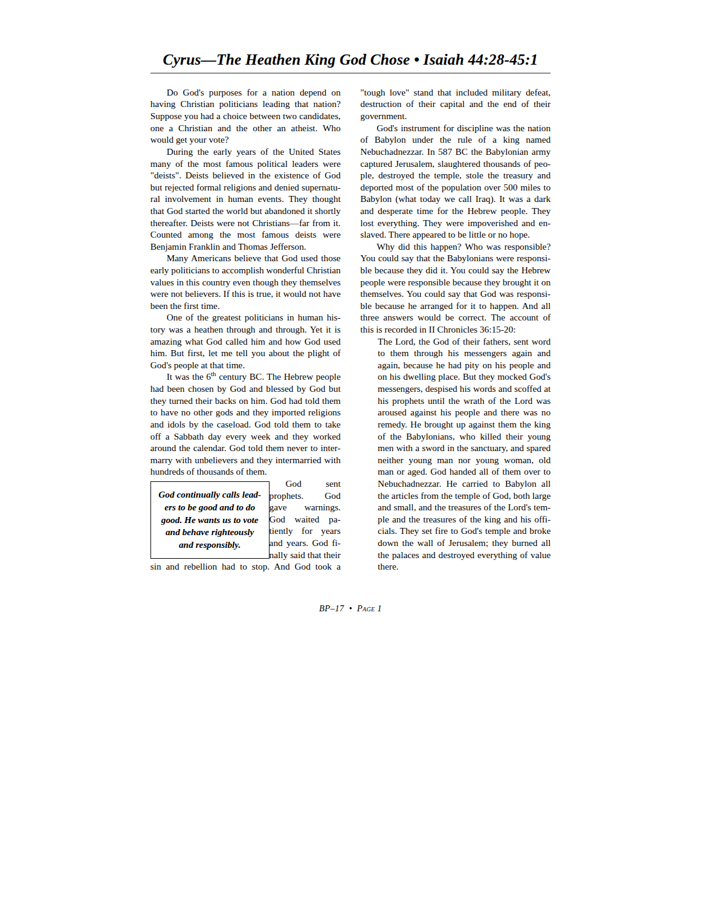Cyrus—The Heathen King God Chose • Isaiah 44:28-45:1
Do God's purposes for a nation depend on having Christian politicians leading that nation? Suppose you had a choice between two candidates, one a Christian and the other an atheist. Who would get your vote?
During the early years of the United States many of the most famous political leaders were "deists". Deists believed in the existence of God but rejected formal religions and denied supernatural involvement in human events. They thought that God started the world but abandoned it shortly thereafter. Deists were not Christians—far from it. Counted among the most famous deists were Benjamin Franklin and Thomas Jefferson.
Many Americans believe that God used those early politicians to accomplish wonderful Christian values in this country even though they themselves were not believers. If this is true, it would not have been the first time.
One of the greatest politicians in human history was a heathen through and through. Yet it is amazing what God called him and how God used him. But first, let me tell you about the plight of God's people at that time.
It was the 6th century BC. The Hebrew people had been chosen by God and blessed by God but they turned their backs on him. God had told them to have no other gods and they imported religions and idols by the caseload. God told them to take off a Sabbath day every week and they worked around the calendar. God told them never to intermarry with unbelievers and they intermarried with hundreds of thousands of them.
God continually calls leaders to be good and to do good. He wants us to vote and behave righteously and responsibly.
God sent prophets. God gave warnings. God waited patiently for years and years. God finally said that their sin and rebellion had to stop. And God took a "tough love" stand that included military defeat, destruction of their capital and the end of their government.
God's instrument for discipline was the nation of Babylon under the rule of a king named Nebuchadnezzar. In 587 BC the Babylonian army captured Jerusalem, slaughtered thousands of people, destroyed the temple, stole the treasury and deported most of the population over 500 miles to Babylon (what today we call Iraq). It was a dark and desperate time for the Hebrew people. They lost everything. They were impoverished and enslaved. There appeared to be little or no hope.
Why did this happen? Who was responsible? You could say that the Babylonians were responsible because they did it. You could say the Hebrew people were responsible because they brought it on themselves. You could say that God was responsible because he arranged for it to happen. And all three answers would be correct. The account of this is recorded in II Chronicles 36:15-20:
The Lord, the God of their fathers, sent word to them through his messengers again and again, because he had pity on his people and on his dwelling place. But they mocked God's messengers, despised his words and scoffed at his prophets until the wrath of the Lord was aroused against his people and there was no remedy. He brought up against them the king of the Babylonians, who killed their young men with a sword in the sanctuary, and spared neither young man nor young woman, old man or aged. God handed all of them over to Nebuchadnezzar. He carried to Babylon all the articles from the temple of God, both large and small, and the treasures of the Lord's temple and the treasures of the king and his officials. They set fire to God's temple and broke down the wall of Jerusalem; they burned all the palaces and destroyed everything of value there.
BP–17 • Page 1